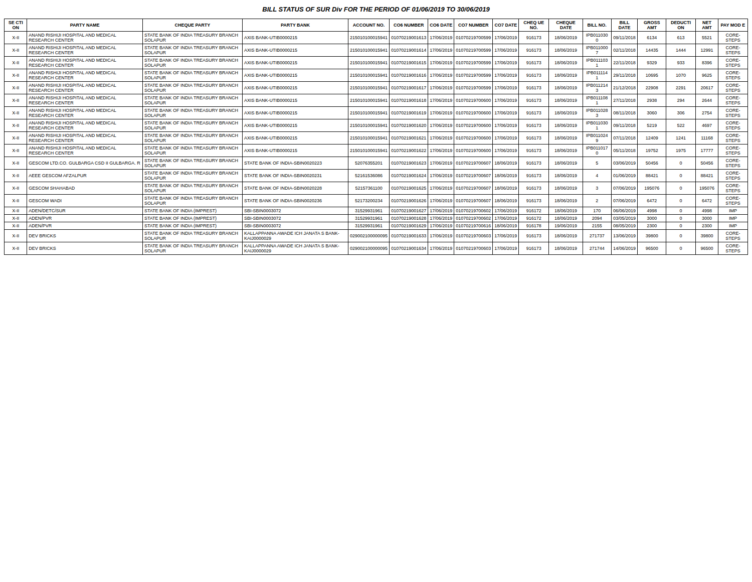BILL STATUS OF SUR Div FOR THE PERIOD OF 01/06/2019 TO 30/06/2019
| SE CTI ON | PARTY NAME | CHEQUE PARTY | PARTY BANK | ACCOUNT NO. | CO6 NUMBER | CO6 DATE | CO7 NUMBER | CO7 DATE | CHEQ UE NO. | CHEQUE DATE | BILL NO. | BILL DATE | GROSS AMT | DEDUCTI ON | NET AMT | PAY MOD E |
| --- | --- | --- | --- | --- | --- | --- | --- | --- | --- | --- | --- | --- | --- | --- | --- | --- |
| X-II | ANAND RISHIJI HOSPITAL AND MEDICAL RESEARCH CENTER | STATE BANK OF INDIA TREASURY BRANCH SOLAPUR | AXIS BANK-UTIB0000215 | 215010100015941 | 01070219001613 | 17/06/2019 | 01070219700599 | 17/06/2019 | 916173 | 18/06/2019 | IPB011030 0 | 09/11/2018 | 6134 | 613 | 5521 | CORE-STEPS |
| X-II | ANAND RISHIJI HOSPITAL AND MEDICAL RESEARCH CENTER | STATE BANK OF INDIA TREASURY BRANCH SOLAPUR | AXIS BANK-UTIB0000215 | 215010100015941 | 01070219001614 | 17/06/2019 | 01070219700599 | 17/06/2019 | 916173 | 18/06/2019 | IPB011000 7 | 02/11/2018 | 14435 | 1444 | 12991 | CORE-STEPS |
| X-II | ANAND RISHIJI HOSPITAL AND MEDICAL RESEARCH CENTER | STATE BANK OF INDIA TREASURY BRANCH SOLAPUR | AXIS BANK-UTIB0000215 | 215010100015941 | 01070219001615 | 17/06/2019 | 01070219700599 | 17/06/2019 | 916173 | 18/06/2019 | IPB011103 1 | 22/11/2018 | 9329 | 933 | 8396 | CORE-STEPS |
| X-II | ANAND RISHIJI HOSPITAL AND MEDICAL RESEARCH CENTER | STATE BANK OF INDIA TREASURY BRANCH SOLAPUR | AXIS BANK-UTIB0000215 | 215010100015941 | 01070219001616 | 17/06/2019 | 01070219700599 | 17/06/2019 | 916173 | 18/06/2019 | IPB011114 1 | 29/11/2018 | 10695 | 1070 | 9625 | CORE-STEPS |
| X-II | ANAND RISHIJI HOSPITAL AND MEDICAL RESEARCH CENTER | STATE BANK OF INDIA TREASURY BRANCH SOLAPUR | AXIS BANK-UTIB0000215 | 215010100015941 | 01070219001617 | 17/06/2019 | 01070219700599 | 17/06/2019 | 916173 | 18/06/2019 | IPB011214 3 | 21/12/2018 | 22908 | 2291 | 20617 | CORE-STEPS |
| X-II | ANAND RISHIJI HOSPITAL AND MEDICAL RESEARCH CENTER | STATE BANK OF INDIA TREASURY BRANCH SOLAPUR | AXIS BANK-UTIB0000215 | 215010100015941 | 01070219001618 | 17/06/2019 | 01070219700600 | 17/06/2019 | 916173 | 18/06/2019 | IPB011108 1 | 27/11/2018 | 2938 | 294 | 2644 | CORE-STEPS |
| X-II | ANAND RISHIJI HOSPITAL AND MEDICAL RESEARCH CENTER | STATE BANK OF INDIA TREASURY BRANCH SOLAPUR | AXIS BANK-UTIB0000215 | 215010100015941 | 01070219001619 | 17/06/2019 | 01070219700600 | 17/06/2019 | 916173 | 18/06/2019 | IPB011028 3 | 08/11/2018 | 3060 | 306 | 2754 | CORE-STEPS |
| X-II | ANAND RISHIJI HOSPITAL AND MEDICAL RESEARCH CENTER | STATE BANK OF INDIA TREASURY BRANCH SOLAPUR | AXIS BANK-UTIB0000215 | 215010100015941 | 01070219001620 | 17/06/2019 | 01070219700600 | 17/06/2019 | 916173 | 18/06/2019 | IPB011030 1 | 09/11/2018 | 5219 | 522 | 4697 | CORE-STEPS |
| X-II | ANAND RISHIJI HOSPITAL AND MEDICAL RESEARCH CENTER | STATE BANK OF INDIA TREASURY BRANCH SOLAPUR | AXIS BANK-UTIB0000215 | 215010100015941 | 01070219001621 | 17/06/2019 | 01070219700600 | 17/06/2019 | 916173 | 18/06/2019 | IPB011024 9 | 07/11/2018 | 12409 | 1241 | 11168 | CORE-STEPS |
| X-II | ANAND RISHIJI HOSPITAL AND MEDICAL RESEARCH CENTER | STATE BANK OF INDIA TREASURY BRANCH SOLAPUR | AXIS BANK-UTIB0000215 | 215010100015941 | 01070219001622 | 17/06/2019 | 01070219700600 | 17/06/2019 | 916173 | 18/06/2019 | IPB011017 0 | 05/11/2018 | 19752 | 1975 | 17777 | CORE-STEPS |
| X-II | GESCOM LTD.CO. GULBARGA CSD II GULBARGA. R | STATE BANK OF INDIA TREASURY BRANCH SOLAPUR | STATE BANK OF INDIA-SBIN0020223 | 52076355201 | 01070219001623 | 17/06/2019 | 01070219700607 | 18/06/2019 | 916173 | 18/06/2019 | 5 | 03/06/2019 | 50456 | 0 | 50456 | CORE-STEPS |
| X-II | AEEE GESCOM AFZALPUR | STATE BANK OF INDIA TREASURY BRANCH SOLAPUR | STATE BANK OF INDIA-SBIN0020231 | 52161536086 | 01070219001624 | 17/06/2019 | 01070219700607 | 18/06/2019 | 916173 | 18/06/2019 | 4 | 01/06/2019 | 88421 | 0 | 88421 | CORE-STEPS |
| X-II | GESCOM SHAHABAD | STATE BANK OF INDIA TREASURY BRANCH SOLAPUR | STATE BANK OF INDIA-SBIN0020228 | 52157361100 | 01070219001625 | 17/06/2019 | 01070219700607 | 18/06/2019 | 916173 | 18/06/2019 | 3 | 07/06/2019 | 195076 | 0 | 195076 | CORE-STEPS |
| X-II | GESCOM WADI | STATE BANK OF INDIA TREASURY BRANCH SOLAPUR | STATE BANK OF INDIA-SBIN0020236 | 52173200234 | 01070219001626 | 17/06/2019 | 01070219700607 | 18/06/2019 | 916173 | 18/06/2019 | 2 | 07/06/2019 | 6472 | 0 | 6472 | CORE-STEPS |
| X-II | ADEN/DETC/SUR | STATE BANK OF INDIA (IMPREST) | SBI-SBIN0003072 | 31529931961 | 01070219001627 | 17/06/2019 | 01070219700602 | 17/06/2019 | 916172 | 18/06/2019 | 170 | 06/06/2019 | 4998 | 0 | 4998 | IMP |
| X-II | ADEN/PVR | STATE BANK OF INDIA (IMPREST) | SBI-SBIN0003072 | 31529931961 | 01070219001628 | 17/06/2019 | 01070219700602 | 17/06/2019 | 916172 | 18/06/2019 | 2094 | 03/05/2019 | 3000 | 0 | 3000 | IMP |
| X-II | ADEN/PVR | STATE BANK OF INDIA (IMPREST) | SBI-SBIN0003072 | 31529931961 | 01070219001629 | 17/06/2019 | 01070219700616 | 18/06/2019 | 916178 | 19/06/2019 | 2155 | 08/05/2019 | 2300 | 0 | 2300 | IMP |
| X-II | DEV BRICKS | STATE BANK OF INDIA TREASURY BRANCH SOLAPUR | KALLAPPANNA AWADE ICH JANATA S BANK-KAIJ0000029 | 029002100000095 | 01070219001633 | 17/06/2019 | 01070219700603 | 17/06/2019 | 916173 | 18/06/2019 | 271737 | 13/06/2019 | 39800 | 0 | 39800 | CORE-STEPS |
| X-II | DEV BRICKS | STATE BANK OF INDIA TREASURY BRANCH SOLAPUR | KALLAPPANNA AWADE ICH JANATA S BANK-KAIJ0000029 | 029002100000095 | 01070219001634 | 17/06/2019 | 01070219700603 | 17/06/2019 | 916173 | 18/06/2019 | 271744 | 14/06/2019 | 96500 | 0 | 96500 | CORE-STEPS |